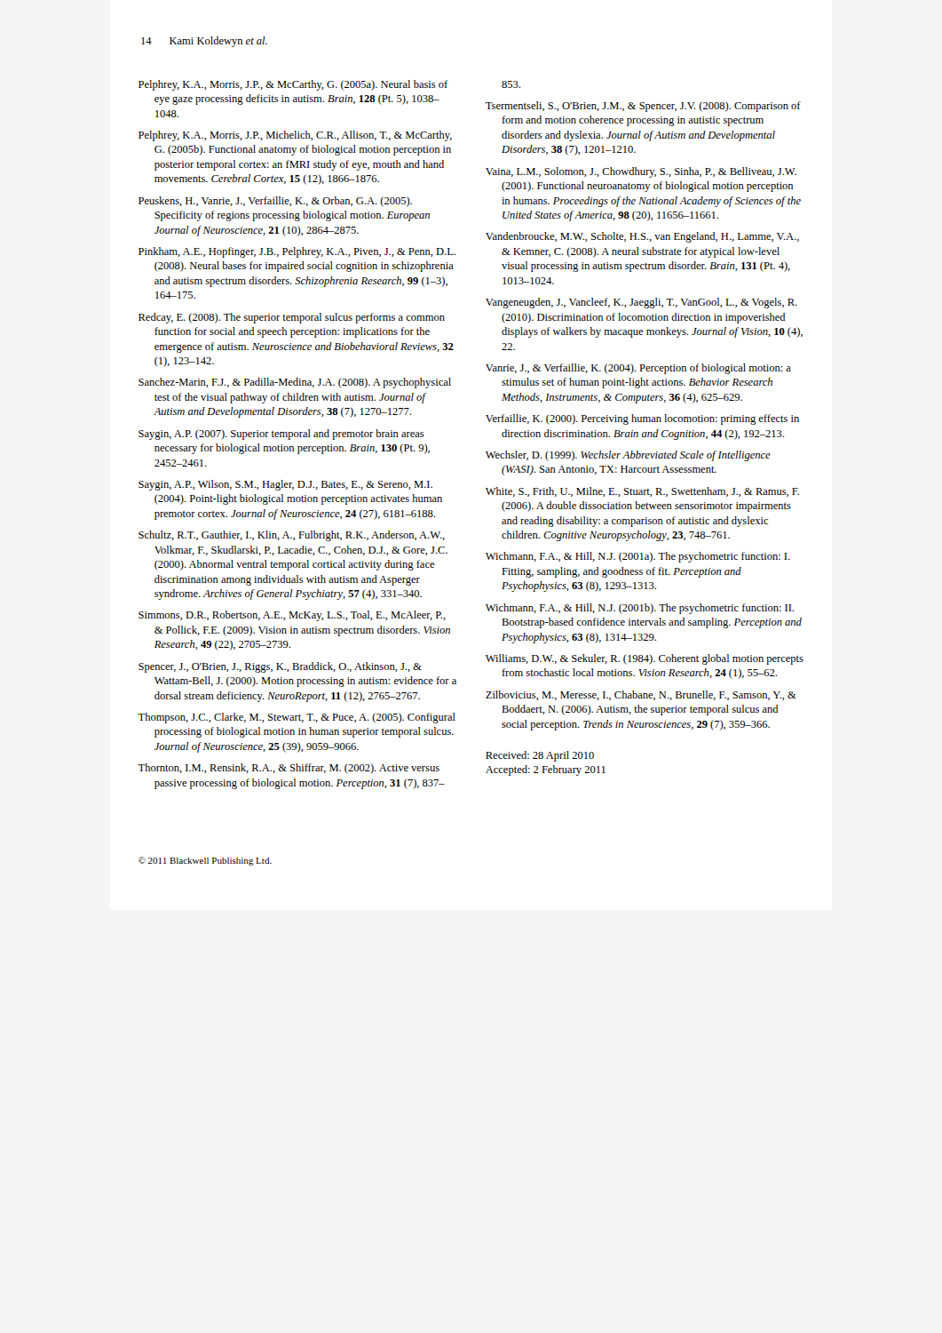14 Kami Koldewyn et al.
Pelphrey, K.A., Morris, J.P., & McCarthy, G. (2005a). Neural basis of eye gaze processing deficits in autism. Brain, 128 (Pt. 5), 1038–1048.
Pelphrey, K.A., Morris, J.P., Michelich, C.R., Allison, T., & McCarthy, G. (2005b). Functional anatomy of biological motion perception in posterior temporal cortex: an fMRI study of eye, mouth and hand movements. Cerebral Cortex, 15 (12), 1866–1876.
Peuskens, H., Vanrie, J., Verfaillie, K., & Orban, G.A. (2005). Specificity of regions processing biological motion. European Journal of Neuroscience, 21 (10), 2864–2875.
Pinkham, A.E., Hopfinger, J.B., Pelphrey, K.A., Piven, J., & Penn, D.L. (2008). Neural bases for impaired social cognition in schizophrenia and autism spectrum disorders. Schizophrenia Research, 99 (1–3), 164–175.
Redcay, E. (2008). The superior temporal sulcus performs a common function for social and speech perception: implications for the emergence of autism. Neuroscience and Biobehavioral Reviews, 32 (1), 123–142.
Sanchez-Marin, F.J., & Padilla-Medina, J.A. (2008). A psychophysical test of the visual pathway of children with autism. Journal of Autism and Developmental Disorders, 38 (7), 1270–1277.
Saygin, A.P. (2007). Superior temporal and premotor brain areas necessary for biological motion perception. Brain, 130 (Pt. 9), 2452–2461.
Saygin, A.P., Wilson, S.M., Hagler, D.J., Bates, E., & Sereno, M.I. (2004). Point-light biological motion perception activates human premotor cortex. Journal of Neuroscience, 24 (27), 6181–6188.
Schultz, R.T., Gauthier, I., Klin, A., Fulbright, R.K., Anderson, A.W., Volkmar, F., Skudlarski, P., Lacadie, C., Cohen, D.J., & Gore, J.C. (2000). Abnormal ventral temporal cortical activity during face discrimination among individuals with autism and Asperger syndrome. Archives of General Psychiatry, 57 (4), 331–340.
Simmons, D.R., Robertson, A.E., McKay, L.S., Toal, E., McAleer, P., & Pollick, F.E. (2009). Vision in autism spectrum disorders. Vision Research, 49 (22), 2705–2739.
Spencer, J., O'Brien, J., Riggs, K., Braddick, O., Atkinson, J., & Wattam-Bell, J. (2000). Motion processing in autism: evidence for a dorsal stream deficiency. NeuroReport, 11 (12), 2765–2767.
Thompson, J.C., Clarke, M., Stewart, T., & Puce, A. (2005). Configural processing of biological motion in human superior temporal sulcus. Journal of Neuroscience, 25 (39), 9059–9066.
Thornton, I.M., Rensink, R.A., & Shiffrar, M. (2002). Active versus passive processing of biological motion. Perception, 31 (7), 837–853.
Tsermentseli, S., O'Brien, J.M., & Spencer, J.V. (2008). Comparison of form and motion coherence processing in autistic spectrum disorders and dyslexia. Journal of Autism and Developmental Disorders, 38 (7), 1201–1210.
Vaina, L.M., Solomon, J., Chowdhury, S., Sinha, P., & Belliveau, J.W. (2001). Functional neuroanatomy of biological motion perception in humans. Proceedings of the National Academy of Sciences of the United States of America, 98 (20), 11656–11661.
Vandenbroucke, M.W., Scholte, H.S., van Engeland, H., Lamme, V.A., & Kemner, C. (2008). A neural substrate for atypical low-level visual processing in autism spectrum disorder. Brain, 131 (Pt. 4), 1013–1024.
Vangeneugden, J., Vancleef, K., Jaeggli, T., VanGool, L., & Vogels, R. (2010). Discrimination of locomotion direction in impoverished displays of walkers by macaque monkeys. Journal of Vision, 10 (4), 22.
Vanrie, J., & Verfaillie, K. (2004). Perception of biological motion: a stimulus set of human point-light actions. Behavior Research Methods, Instruments, & Computers, 36 (4), 625–629.
Verfaillie, K. (2000). Perceiving human locomotion: priming effects in direction discrimination. Brain and Cognition, 44 (2), 192–213.
Wechsler, D. (1999). Wechsler Abbreviated Scale of Intelligence (WASI). San Antonio, TX: Harcourt Assessment.
White, S., Frith, U., Milne, E., Stuart, R., Swettenham, J., & Ramus, F. (2006). A double dissociation between sensorimotor impairments and reading disability: a comparison of autistic and dyslexic children. Cognitive Neuropsychology, 23, 748–761.
Wichmann, F.A., & Hill, N.J. (2001a). The psychometric function: I. Fitting, sampling, and goodness of fit. Perception and Psychophysics, 63 (8), 1293–1313.
Wichmann, F.A., & Hill, N.J. (2001b). The psychometric function: II. Bootstrap-based confidence intervals and sampling. Perception and Psychophysics, 63 (8), 1314–1329.
Williams, D.W., & Sekuler, R. (1984). Coherent global motion percepts from stochastic local motions. Vision Research, 24 (1), 55–62.
Zilbovicius, M., Meresse, I., Chabane, N., Brunelle, F., Samson, Y., & Boddaert, N. (2006). Autism, the superior temporal sulcus and social perception. Trends in Neurosciences, 29 (7), 359–366.
Received: 28 April 2010
Accepted: 2 February 2011
© 2011 Blackwell Publishing Ltd.